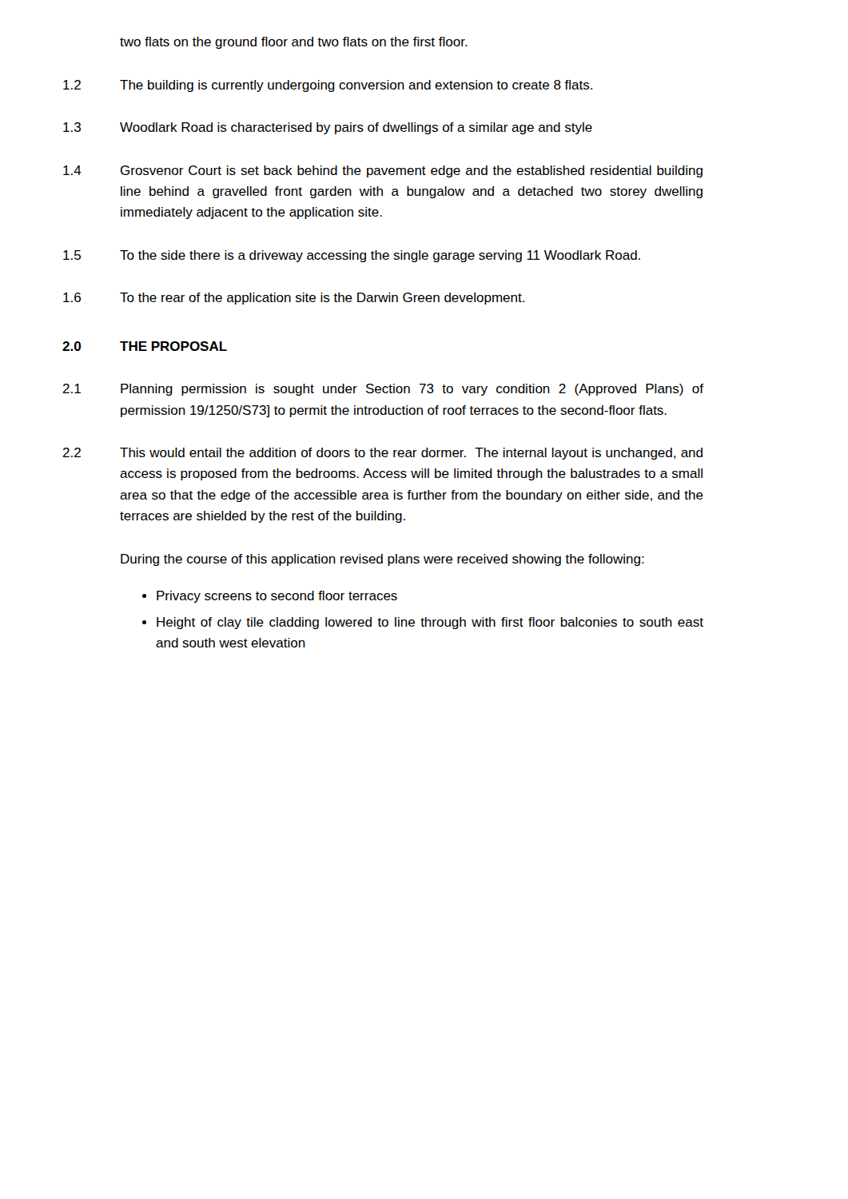two flats on the ground floor and two flats on the first floor.
1.2
The building is currently undergoing conversion and extension to create 8 flats.
1.3
Woodlark Road is characterised by pairs of dwellings of a similar age and style
1.4
Grosvenor Court is set back behind the pavement edge and the established residential building line behind a gravelled front garden with a bungalow and a detached two storey dwelling immediately adjacent to the application site.
1.5
To the side there is a driveway accessing the single garage serving 11 Woodlark Road.
1.6
To the rear of the application site is the Darwin Green development.
2.0 THE PROPOSAL
2.1
Planning permission is sought under Section 73 to vary condition 2 (Approved Plans) of permission 19/1250/S73] to permit the introduction of roof terraces to the second-floor flats.
2.2
This would entail the addition of doors to the rear dormer. The internal layout is unchanged, and access is proposed from the bedrooms. Access will be limited through the balustrades to a small area so that the edge of the accessible area is further from the boundary on either side, and the terraces are shielded by the rest of the building.
During the course of this application revised plans were received showing the following:
Privacy screens to second floor terraces
Height of clay tile cladding lowered to line through with first floor balconies to south east and south west elevation